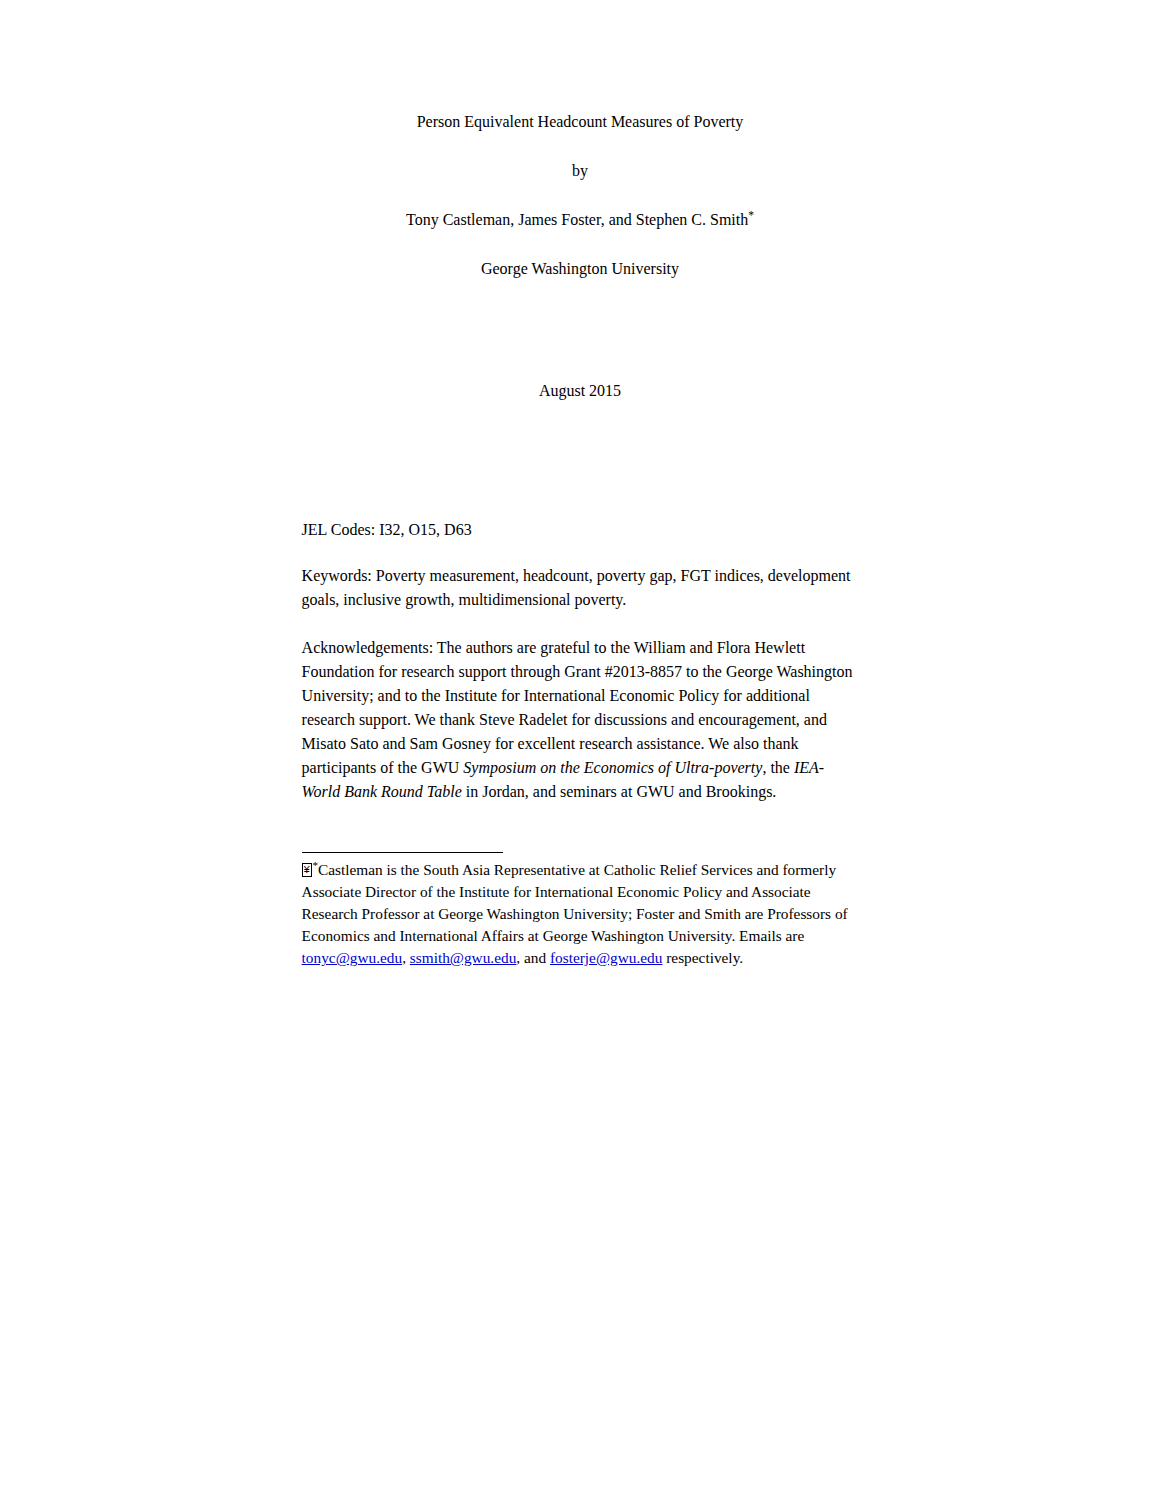Person Equivalent Headcount Measures of Poverty
by
Tony Castleman, James Foster, and Stephen C. Smith*
George Washington University
August 2015
JEL Codes: I32, O15, D63
Keywords: Poverty measurement, headcount, poverty gap, FGT indices, development goals, inclusive growth, multidimensional poverty.
Acknowledgements: The authors are grateful to the William and Flora Hewlett Foundation for research support through Grant #2013-8857 to the George Washington University; and to the Institute for International Economic Policy for additional research support. We thank Steve Radelet for discussions and encouragement, and Misato Sato and Sam Gosney for excellent research assistance. We also thank participants of the GWU Symposium on the Economics of Ultra-poverty, the IEA-World Bank Round Table in Jordan, and seminars at GWU and Brookings.
¥*Castleman is the South Asia Representative at Catholic Relief Services and formerly Associate Director of the Institute for International Economic Policy and Associate Research Professor at George Washington University; Foster and Smith are Professors of Economics and International Affairs at George Washington University. Emails are tonyc@gwu.edu, ssmith@gwu.edu, and fosterje@gwu.edu respectively.